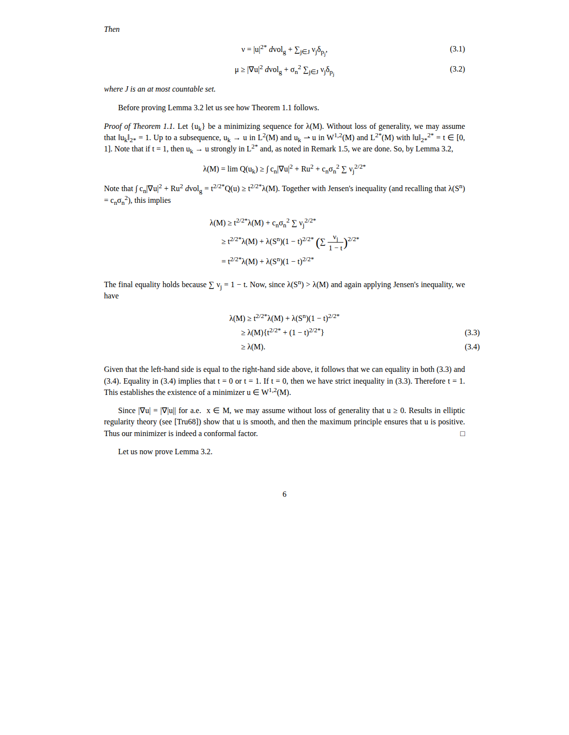Then
ν = |u|2* dvolg + ∑j∈J νjδpj, (3.1)
μ ≥ |∇u|2 dvolg + σn2 ∑j∈J νjδpj (3.2)
where J is an at most countable set.
Before proving Lemma 3.2 let us see how Theorem 1.1 follows.
Proof of Theorem 1.1. Let {uk} be a minimizing sequence for λ(M). Without loss of generality, we may assume that ‖uk‖2* = 1. Up to a subsequence, uk → u in L2(M) and uk ⇀ u in W1,2(M) and L2*(M) with ‖u‖2*2* = t ∈ [0, 1]. Note that if t = 1, then uk → u strongly in L2* and, as noted in Remark 1.5, we are done. So, by Lemma 3.2,
λ(M) = lim Q(uk) ≥ ∫ cn|∇u|2 + Ru2 + cnσn2 ∑ νj2/2*
Note that ∫ cn|∇u|2 + Ru2 dvolg = t2/2*Q(u) ≥ t2/2*λ(M). Together with Jensen's inequality (and recalling that λ(Sn) = cnσn2), this implies
λ(M) ≥ t2/2*λ(M) + cnσn2 ∑ νj2/2*
≥ t2/2*λ(M) + λ(Sn)(1 − t)2/2* (∑ νj 1 − t)2/2*
= t2/2*λ(M) + λ(Sn)(1 − t)2/2*
The final equality holds because ∑ νj = 1 − t. Now, since λ(Sn) > λ(M) and again applying Jensen's inequality, we have
λ(M) ≥ t2/2*λ(M) + λ(Sn)(1 − t)2/2*
≥ λ(M){t2/2* + (1 − t)2/2*}(3.3)
≥ λ(M).(3.4)
Given that the left-hand side is equal to the right-hand side above, it follows that we can equality in both (3.3) and (3.4). Equality in (3.4) implies that t = 0 or t = 1. If t = 0, then we have strict inequality in (3.3). Therefore t = 1. This establishes the existence of a minimizer u ∈ W1,2(M).
Since |∇u| = |∇|u|| for a.e. x ∈ M, we may assume without loss of generality that u ≥ 0. Results in elliptic regularity theory (see [Tru68]) show that u is smooth, and then the maximum principle ensures that u is positive. Thus our minimizer is indeed a conformal factor. □
Let us now prove Lemma 3.2.
6